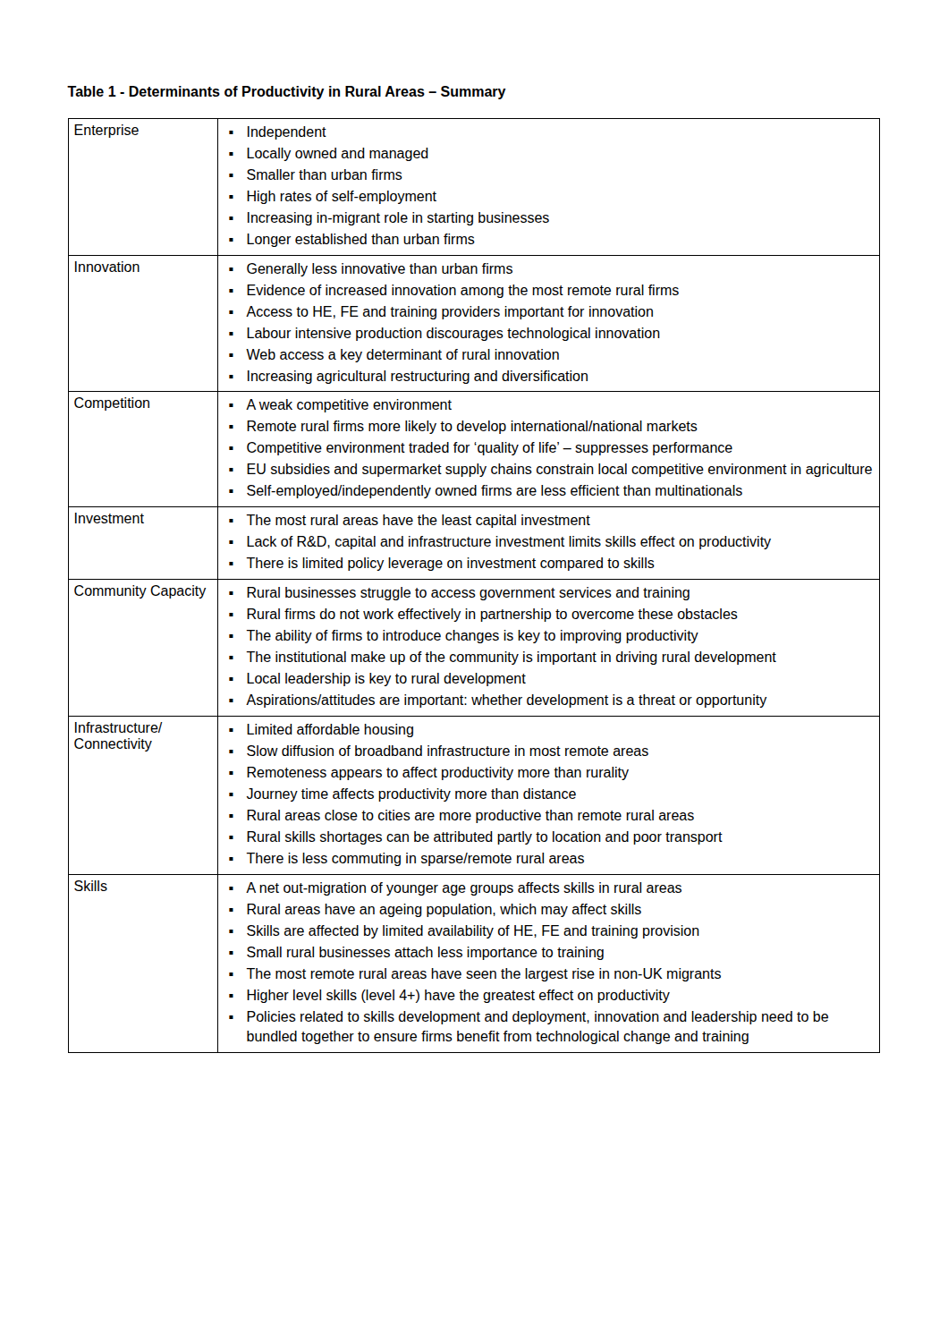Table 1 - Determinants of Productivity in Rural Areas – Summary
| Enterprise | Independent Locally owned and managed Smaller than urban firms High rates of self-employment Increasing in-migrant role in starting businesses Longer established than urban firms |
| Innovation | Generally less innovative than urban firms Evidence of increased innovation among the most remote rural firms Access to HE, FE and training providers important for innovation Labour intensive production discourages technological innovation Web access a key determinant of rural innovation Increasing agricultural restructuring and diversification |
| Competition | A weak competitive environment Remote rural firms more likely to develop international/national markets Competitive environment traded for ‘quality of life’ – suppresses performance EU subsidies and supermarket supply chains constrain local competitive environment in agriculture Self-employed/independently owned firms are less efficient than multinationals |
| Investment | The most rural areas have the least capital investment Lack of R&D, capital and infrastructure investment limits skills effect on productivity There is limited policy leverage on investment compared to skills |
| Community Capacity | Rural businesses struggle to access government services and training Rural firms do not work effectively in partnership to overcome these obstacles The ability of firms to introduce changes is key to improving productivity The institutional make up of the community is important in driving rural development Local leadership is key to rural development Aspirations/attitudes are important: whether development is a threat or opportunity |
| Infrastructure/ Connectivity | Limited affordable housing Slow diffusion of broadband infrastructure in most remote areas Remoteness appears to affect productivity more than rurality Journey time affects productivity more than distance Rural areas close to cities are more productive than remote rural areas Rural skills shortages can be attributed partly to location and poor transport There is less commuting in sparse/remote rural areas |
| Skills | A net out-migration of younger age groups affects skills in rural areas Rural areas have an ageing population, which may affect skills Skills are affected by limited availability of HE, FE and training provision Small rural businesses attach less importance to training The most remote rural areas have seen the largest rise in non-UK migrants Higher level skills (level 4+) have the greatest effect on productivity Policies related to skills development and deployment, innovation and leadership need to be bundled together to ensure firms benefit from technological change and training |